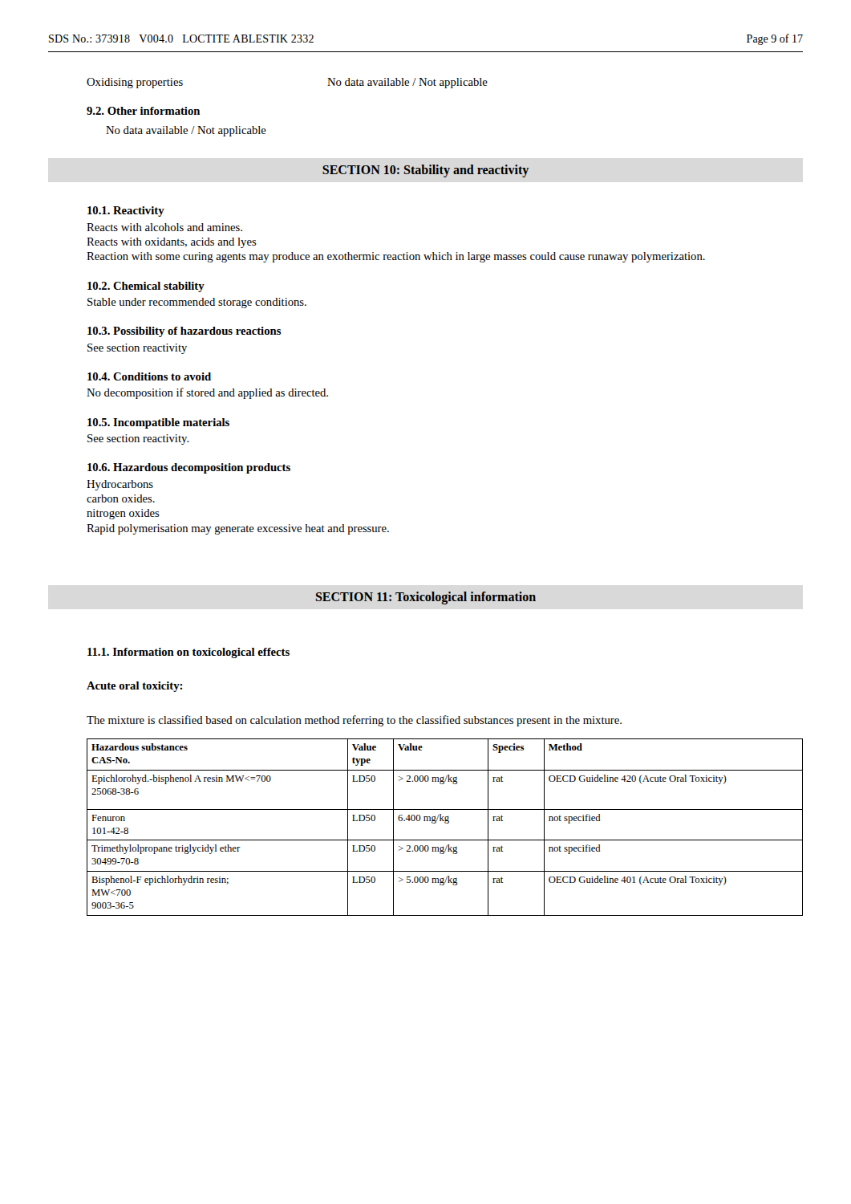SDS No.: 373918 V004.0 LOCTITE ABLESTIK 2332
Page 9 of 17
Oxidising properties
No data available / Not applicable
9.2. Other information
No data available / Not applicable
SECTION 10: Stability and reactivity
10.1. Reactivity
Reacts with alcohols and amines.
Reacts with oxidants, acids and lyes
Reaction with some curing agents may produce an exothermic reaction which in large masses could cause runaway polymerization.
10.2. Chemical stability
Stable under recommended storage conditions.
10.3. Possibility of hazardous reactions
See section reactivity
10.4. Conditions to avoid
No decomposition if stored and applied as directed.
10.5. Incompatible materials
See section reactivity.
10.6. Hazardous decomposition products
Hydrocarbons
carbon oxides.
nitrogen oxides
Rapid polymerisation may generate excessive heat and pressure.
SECTION 11: Toxicological information
11.1. Information on toxicological effects
Acute oral toxicity:
The mixture is classified based on calculation method referring to the classified substances present in the mixture.
| Hazardous substances CAS-No. | Value type | Value | Species | Method |
| --- | --- | --- | --- | --- |
| Epichlorohyd.-bisphenol A resin MW<=700 25068-38-6 | LD50 | > 2.000 mg/kg | rat | OECD Guideline 420 (Acute Oral Toxicity) |
| Fenuron 101-42-8 | LD50 | 6.400 mg/kg | rat | not specified |
| Trimethylolpropane triglycidyl ether 30499-70-8 | LD50 | > 2.000 mg/kg | rat | not specified |
| Bisphenol-F epichlorhydrin resin; MW<700 9003-36-5 | LD50 | > 5.000 mg/kg | rat | OECD Guideline 401 (Acute Oral Toxicity) |